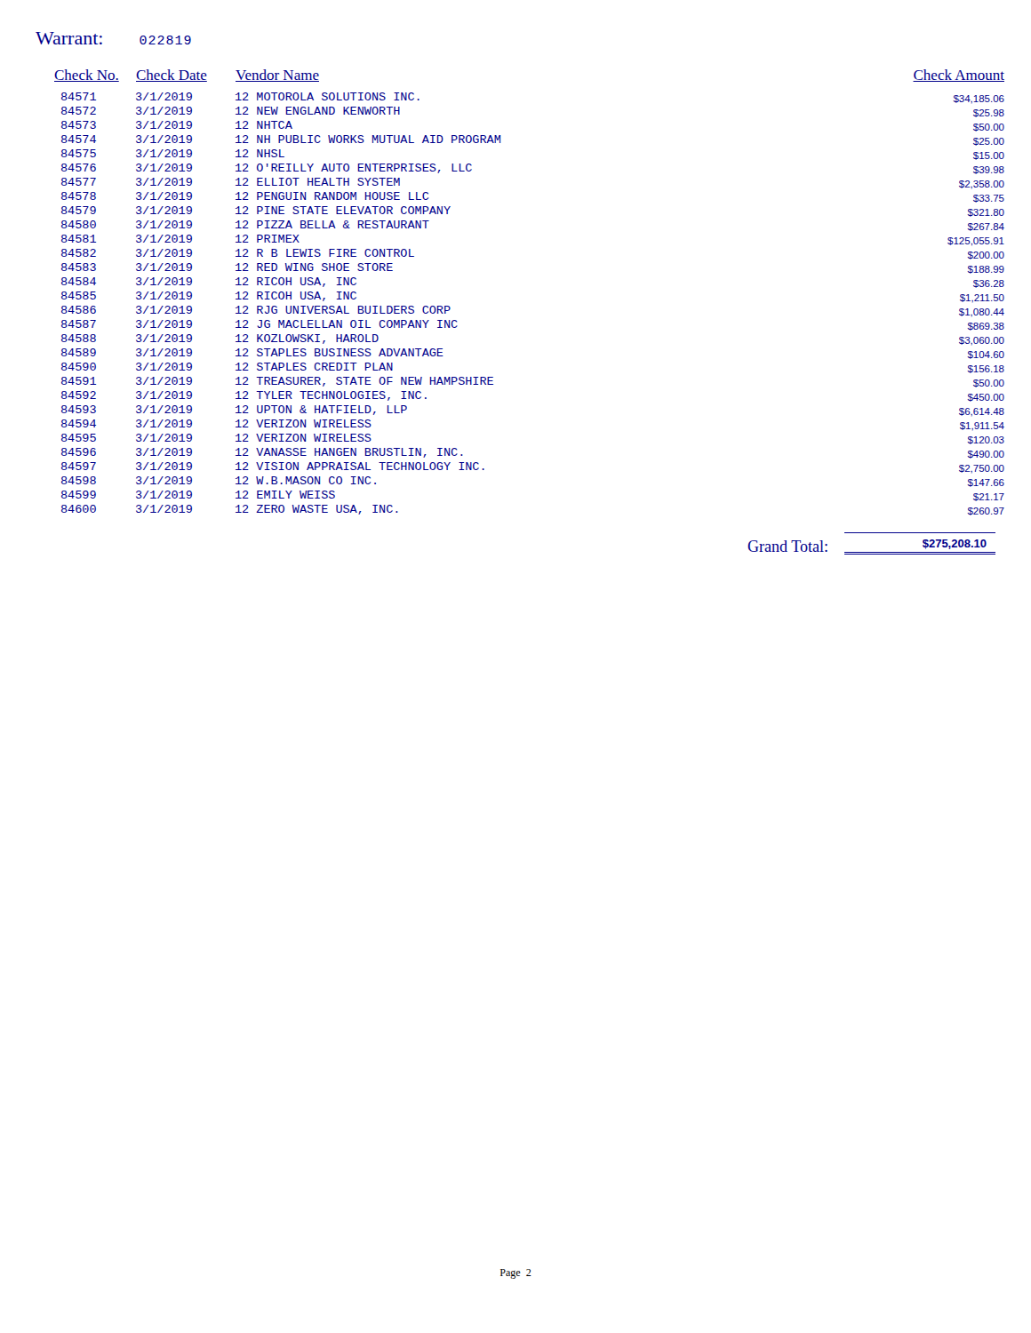Warrant:022819
| Check No. | Check Date | Vendor Name | Check Amount |
| --- | --- | --- | --- |
| 84571 | 3/1/2019 | 12 MOTOROLA SOLUTIONS INC. | $34,185.06 |
| 84572 | 3/1/2019 | 12 NEW ENGLAND KENWORTH | $25.98 |
| 84573 | 3/1/2019 | 12 NHTCA | $50.00 |
| 84574 | 3/1/2019 | 12 NH PUBLIC WORKS MUTUAL AID PROGRAM | $25.00 |
| 84575 | 3/1/2019 | 12 NHSL | $15.00 |
| 84576 | 3/1/2019 | 12 O'REILLY AUTO ENTERPRISES, LLC | $39.98 |
| 84577 | 3/1/2019 | 12 ELLIOT HEALTH SYSTEM | $2,358.00 |
| 84578 | 3/1/2019 | 12 PENGUIN RANDOM HOUSE LLC | $33.75 |
| 84579 | 3/1/2019 | 12 PINE STATE ELEVATOR COMPANY | $321.80 |
| 84580 | 3/1/2019 | 12 PIZZA BELLA & RESTAURANT | $267.84 |
| 84581 | 3/1/2019 | 12 PRIMEX | $125,055.91 |
| 84582 | 3/1/2019 | 12 R B LEWIS FIRE CONTROL | $200.00 |
| 84583 | 3/1/2019 | 12 RED WING SHOE STORE | $188.99 |
| 84584 | 3/1/2019 | 12 RICOH USA, INC | $36.28 |
| 84585 | 3/1/2019 | 12 RICOH USA, INC | $1,211.50 |
| 84586 | 3/1/2019 | 12 RJG UNIVERSAL BUILDERS CORP | $1,080.44 |
| 84587 | 3/1/2019 | 12 JG MACLELLAN OIL COMPANY INC | $869.38 |
| 84588 | 3/1/2019 | 12 KOZLOWSKI, HAROLD | $3,060.00 |
| 84589 | 3/1/2019 | 12 STAPLES BUSINESS ADVANTAGE | $104.60 |
| 84590 | 3/1/2019 | 12 STAPLES CREDIT PLAN | $156.18 |
| 84591 | 3/1/2019 | 12 TREASURER, STATE OF NEW HAMPSHIRE | $50.00 |
| 84592 | 3/1/2019 | 12 TYLER TECHNOLOGIES, INC. | $450.00 |
| 84593 | 3/1/2019 | 12 UPTON & HATFIELD, LLP | $6,614.48 |
| 84594 | 3/1/2019 | 12 VERIZON WIRELESS | $1,911.54 |
| 84595 | 3/1/2019 | 12 VERIZON WIRELESS | $120.03 |
| 84596 | 3/1/2019 | 12 VANASSE HANGEN BRUSTLIN, INC. | $490.00 |
| 84597 | 3/1/2019 | 12 VISION APPRAISAL TECHNOLOGY INC. | $2,750.00 |
| 84598 | 3/1/2019 | 12 W.B.MASON CO INC. | $147.66 |
| 84599 | 3/1/2019 | 12 EMILY WEISS | $21.17 |
| 84600 | 3/1/2019 | 12 ZERO WASTE USA, INC. | $260.97 |
Grand Total:
$275,208.10
Page 2